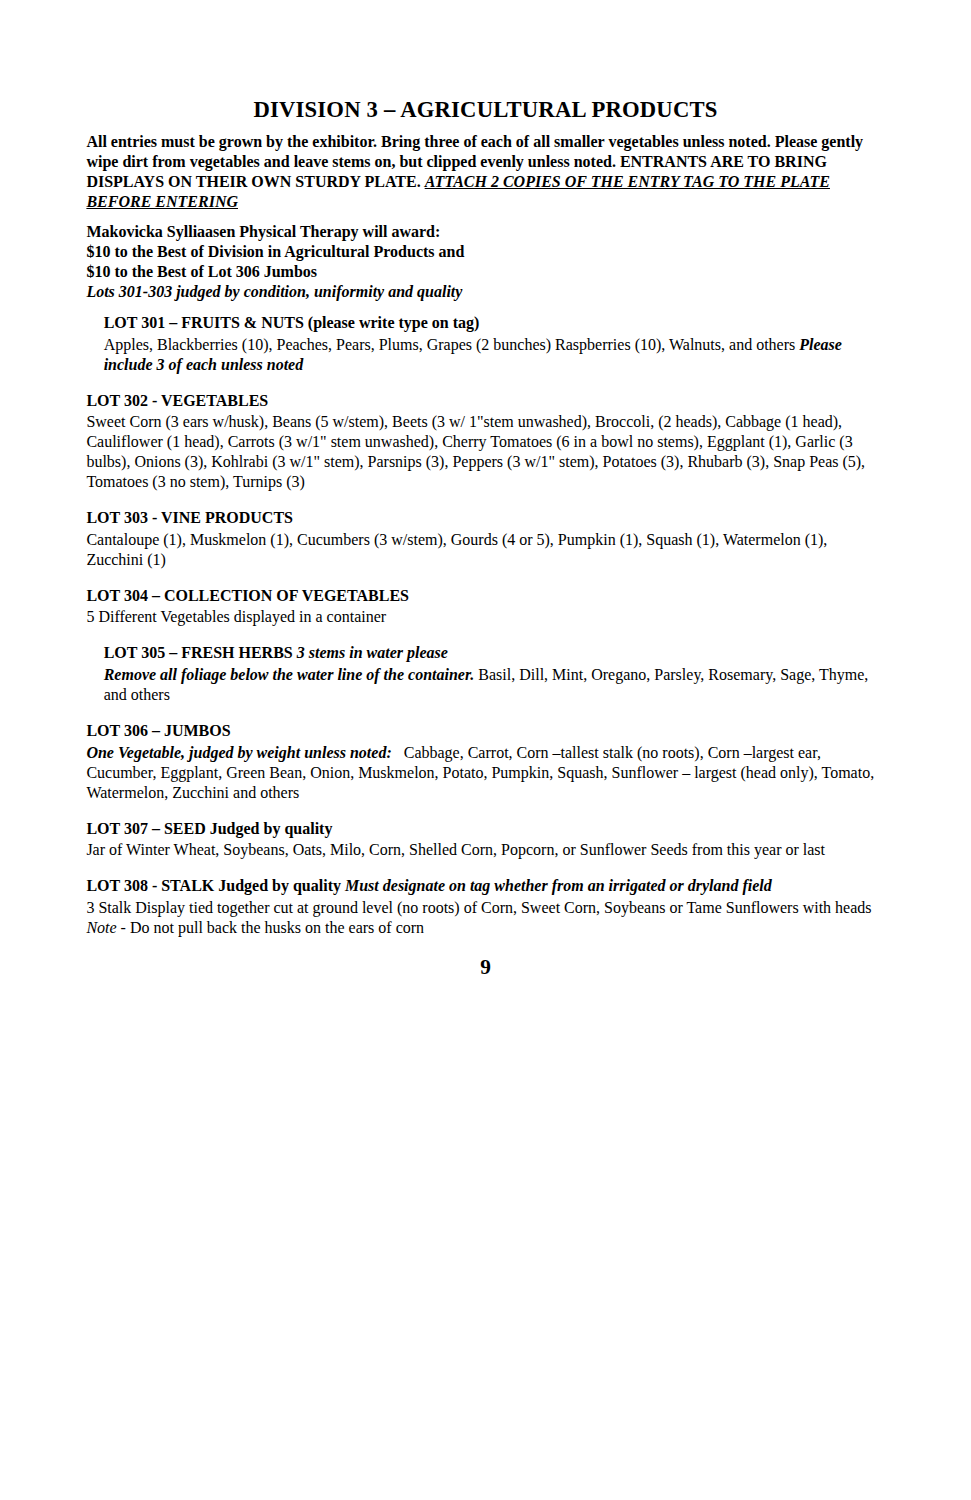DIVISION 3 – AGRICULTURAL PRODUCTS
All entries must be grown by the exhibitor. Bring three of each of all smaller vegetables unless noted. Please gently wipe dirt from vegetables and leave stems on, but clipped evenly unless noted. ENTRANTS ARE TO BRING DISPLAYS ON THEIR OWN STURDY PLATE. ATTACH 2 COPIES OF THE ENTRY TAG TO THE PLATE BEFORE ENTERING
Makovicka Sylliaasen Physical Therapy will award:
$10 to the Best of Division in Agricultural Products and
$10 to the Best of Lot 306 Jumbos
Lots 301-303 judged by condition, uniformity and quality
LOT 301 – FRUITS & NUTS (please write type on tag)
Apples, Blackberries (10), Peaches, Pears, Plums, Grapes (2 bunches) Raspberries (10), Walnuts, and others Please include 3 of each unless noted
LOT 302 - VEGETABLES
Sweet Corn (3 ears w/husk), Beans (5 w/stem), Beets (3 w/ 1"stem unwashed), Broccoli, (2 heads), Cabbage (1 head), Cauliflower (1 head), Carrots (3 w/1" stem unwashed), Cherry Tomatoes (6 in a bowl no stems), Eggplant (1), Garlic (3 bulbs), Onions (3), Kohlrabi (3 w/1" stem), Parsnips (3), Peppers (3 w/1" stem), Potatoes (3), Rhubarb (3), Snap Peas (5), Tomatoes (3 no stem), Turnips (3)
LOT 303 - VINE PRODUCTS
Cantaloupe (1), Muskmelon (1), Cucumbers (3 w/stem), Gourds (4 or 5), Pumpkin (1), Squash (1), Watermelon (1), Zucchini (1)
LOT 304 – COLLECTION OF VEGETABLES
5 Different Vegetables displayed in a container
LOT 305 – FRESH HERBS 3 stems in water please
Remove all foliage below the water line of the container. Basil, Dill, Mint, Oregano, Parsley, Rosemary, Sage, Thyme, and others
LOT 306 – JUMBOS
One Vegetable, judged by weight unless noted: Cabbage, Carrot, Corn –tallest stalk (no roots), Corn –largest ear, Cucumber, Eggplant, Green Bean, Onion, Muskmelon, Potato, Pumpkin, Squash, Sunflower – largest (head only), Tomato, Watermelon, Zucchini and others
LOT 307 – SEED Judged by quality
Jar of Winter Wheat, Soybeans, Oats, Milo, Corn, Shelled Corn, Popcorn, or Sunflower Seeds from this year or last
LOT 308 - STALK Judged by quality Must designate on tag whether from an irrigated or dryland field
3 Stalk Display tied together cut at ground level (no roots) of Corn, Sweet Corn, Soybeans or Tame Sunflowers with heads Note - Do not pull back the husks on the ears of corn
9